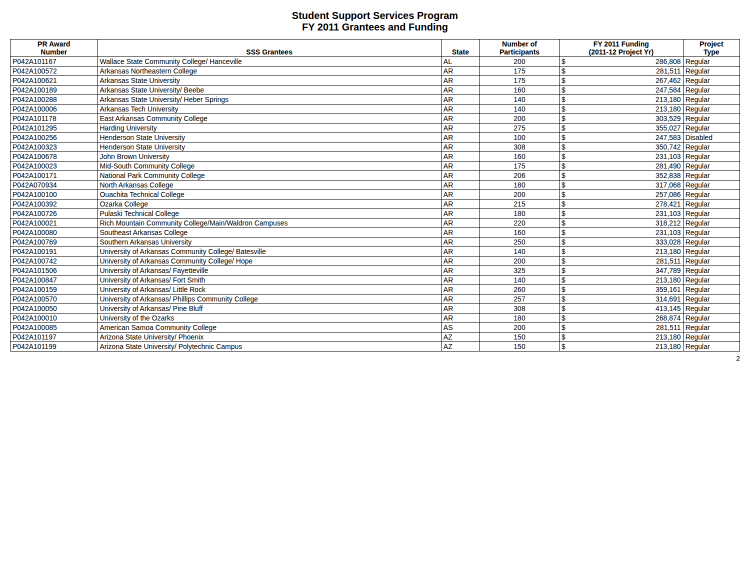Student Support Services Program
FY 2011 Grantees and Funding
| PR Award Number | SSS Grantees | State | Number of Participants | FY 2011 Funding (2011-12 Project Yr) | Project Type |
| --- | --- | --- | --- | --- | --- |
| P042A101167 | Wallace State Community College/ Hanceville | AL | 200 | $ | 286,808 | Regular |
| P042A100572 | Arkansas Northeastern College | AR | 175 | $ | 281,511 | Regular |
| P042A100621 | Arkansas State University | AR | 175 | $ | 267,462 | Regular |
| P042A100189 | Arkansas State University/ Beebe | AR | 160 | $ | 247,584 | Regular |
| P042A100288 | Arkansas State University/ Heber Springs | AR | 140 | $ | 213,180 | Regular |
| P042A100006 | Arkansas Tech University | AR | 140 | $ | 213,180 | Regular |
| P042A101178 | East Arkansas Community College | AR | 200 | $ | 303,529 | Regular |
| P042A101295 | Harding University | AR | 275 | $ | 355,027 | Regular |
| P042A100256 | Henderson State University | AR | 100 | $ | 247,583 | Disabled |
| P042A100323 | Henderson State University | AR | 308 | $ | 350,742 | Regular |
| P042A100678 | John Brown University | AR | 160 | $ | 231,103 | Regular |
| P042A100023 | Mid-South Community College | AR | 175 | $ | 281,490 | Regular |
| P042A100171 | National Park Community College | AR | 206 | $ | 352,838 | Regular |
| P042A070934 | North Arkansas College | AR | 180 | $ | 317,068 | Regular |
| P042A100100 | Ouachita Technical College | AR | 200 | $ | 257,086 | Regular |
| P042A100392 | Ozarka College | AR | 215 | $ | 278,421 | Regular |
| P042A100726 | Pulaski Technical College | AR | 180 | $ | 231,103 | Regular |
| P042A100021 | Rich Mountain Community College/Main/Waldron Campuses | AR | 220 | $ | 318,212 | Regular |
| P042A100080 | Southeast Arkansas College | AR | 160 | $ | 231,103 | Regular |
| P042A100769 | Southern Arkansas University | AR | 250 | $ | 333,028 | Regular |
| P042A100191 | University of Arkansas Community College/ Batesville | AR | 140 | $ | 213,180 | Regular |
| P042A100742 | University of Arkansas Community College/ Hope | AR | 200 | $ | 281,511 | Regular |
| P042A101506 | University of Arkansas/ Fayetteville | AR | 325 | $ | 347,789 | Regular |
| P042A100847 | University of Arkansas/ Fort Smith | AR | 140 | $ | 213,180 | Regular |
| P042A100159 | University of Arkansas/ Little Rock | AR | 260 | $ | 359,161 | Regular |
| P042A100570 | University of Arkansas/ Phillips Community College | AR | 257 | $ | 314,691 | Regular |
| P042A100050 | University of Arkansas/ Pine Bluff | AR | 308 | $ | 413,145 | Regular |
| P042A100010 | University of the Ozarks | AR | 180 | $ | 268,874 | Regular |
| P042A100085 | American Samoa Community College | AS | 200 | $ | 281,511 | Regular |
| P042A101197 | Arizona State University/ Phoenix | AZ | 150 | $ | 213,180 | Regular |
| P042A101199 | Arizona State University/ Polytechnic Campus | AZ | 150 | $ | 213,180 | Regular |
2